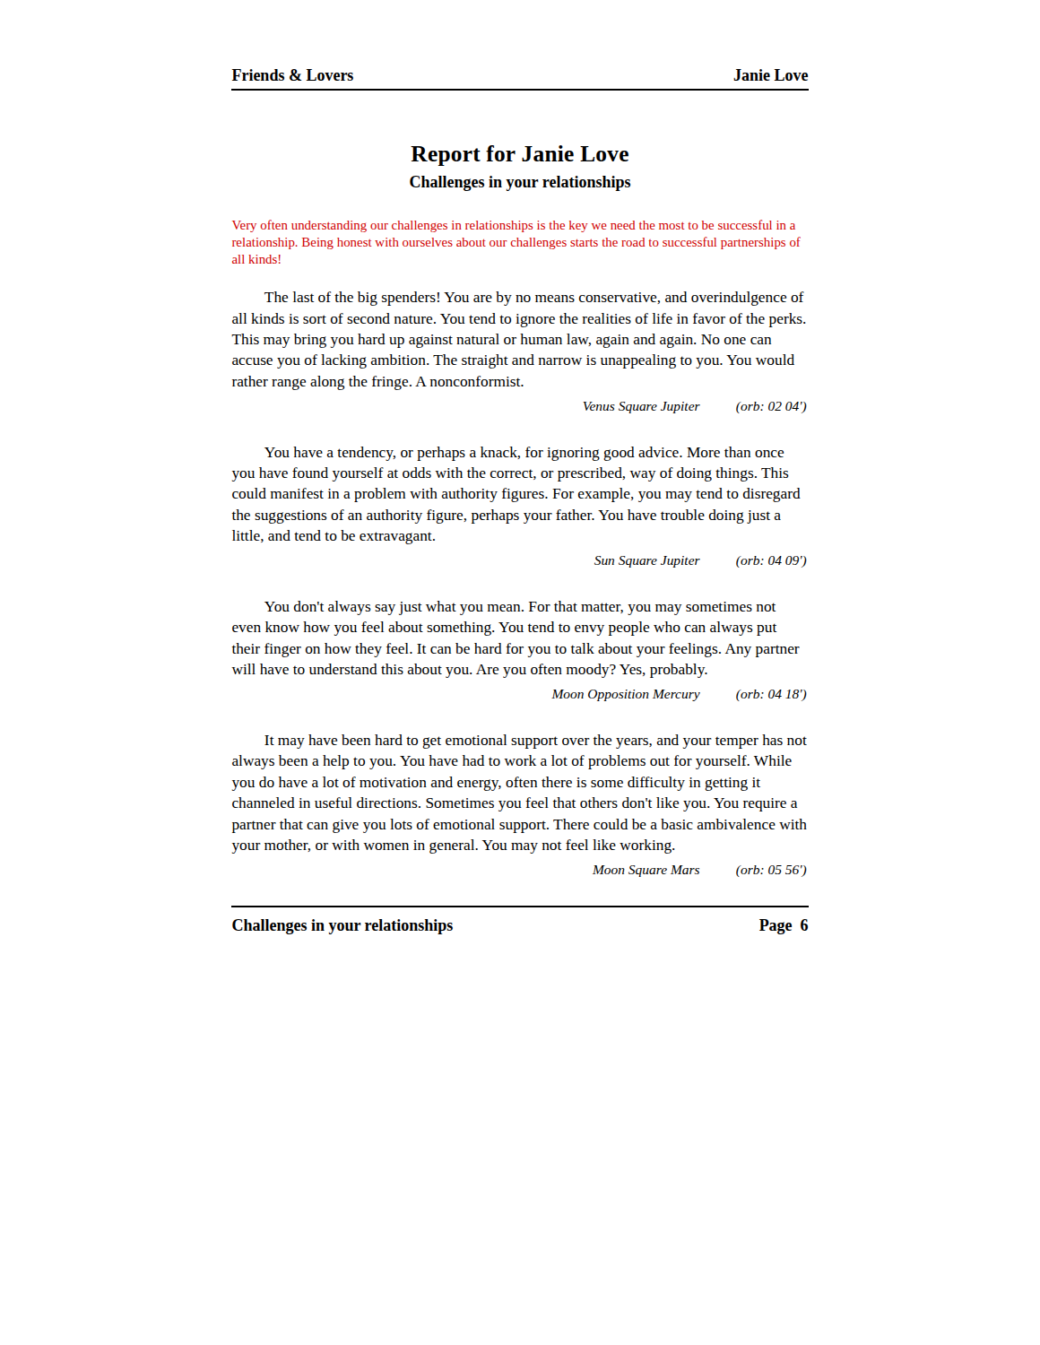Friends & Lovers
Janie Love
Report for Janie Love
Challenges in your relationships
Very often understanding our challenges in relationships is the key we need the most to be successful in a relationship. Being honest with ourselves about our challenges starts the road to successful partnerships of all kinds!
The last of the big spenders! You are by no means conservative, and overindulgence of all kinds is sort of second nature. You tend to ignore the realities of life in favor of the perks. This may bring you hard up against natural or human law, again and again. No one can accuse you of lacking ambition. The straight and narrow is unappealing to you. You would rather range along the fringe. A nonconformist.
Venus Square Jupiter(orb: 02 04')
You have a tendency, or perhaps a knack, for ignoring good advice. More than once you have found yourself at odds with the correct, or prescribed, way of doing things. This could manifest in a problem with authority figures. For example, you may tend to disregard the suggestions of an authority figure, perhaps your father. You have trouble doing just a little, and tend to be extravagant.
Sun Square Jupiter(orb: 04 09')
You don't always say just what you mean. For that matter, you may sometimes not even know how you feel about something. You tend to envy people who can always put their finger on how they feel. It can be hard for you to talk about your feelings. Any partner will have to understand this about you. Are you often moody? Yes, probably.
Moon Opposition Mercury(orb: 04 18')
It may have been hard to get emotional support over the years, and your temper has not always been a help to you. You have had to work a lot of problems out for yourself. While you do have a lot of motivation and energy, often there is some difficulty in getting it channeled in useful directions. Sometimes you feel that others don't like you. You require a partner that can give you lots of emotional support. There could be a basic ambivalence with your mother, or with women in general. You may not feel like working.
Moon Square Mars(orb: 05 56')
Challenges in your relationships
Page 6